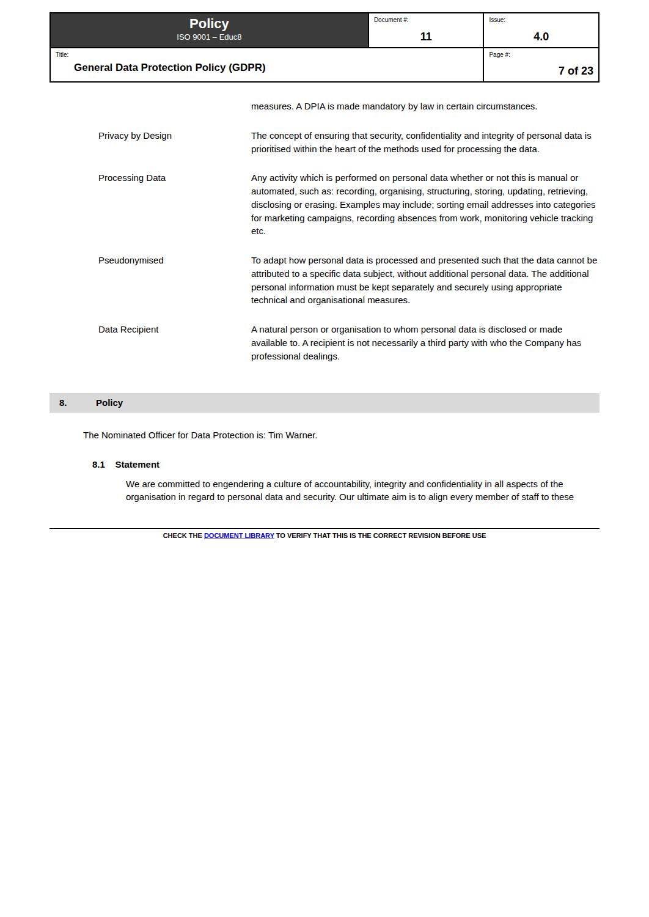| Policy ISO 9001 – Educ8 | Document #: 11 | Issue: 4.0 |
| Title: General Data Protection Policy (GDPR) | Page #: 7 of 23 |
measures. A DPIA is made mandatory by law in certain circumstances.
Privacy by Design
The concept of ensuring that security, confidentiality and integrity of personal data is prioritised within the heart of the methods used for processing the data.
Processing Data
Any activity which is performed on personal data whether or not this is manual or automated, such as: recording, organising, structuring, storing, updating, retrieving, disclosing or erasing. Examples may include; sorting email addresses into categories for marketing campaigns, recording absences from work, monitoring vehicle tracking etc.
Pseudonymised
To adapt how personal data is processed and presented such that the data cannot be attributed to a specific data subject, without additional personal data. The additional personal information must be kept separately and securely using appropriate technical and organisational measures.
Data Recipient
A natural person or organisation to whom personal data is disclosed or made available to. A recipient is not necessarily a third party with who the Company has professional dealings.
8. Policy
The Nominated Officer for Data Protection is: Tim Warner.
8.1 Statement
We are committed to engendering a culture of accountability, integrity and confidentiality in all aspects of the organisation in regard to personal data and security. Our ultimate aim is to align every member of staff to these
CHECK THE DOCUMENT LIBRARY TO VERIFY THAT THIS IS THE CORRECT REVISION BEFORE USE